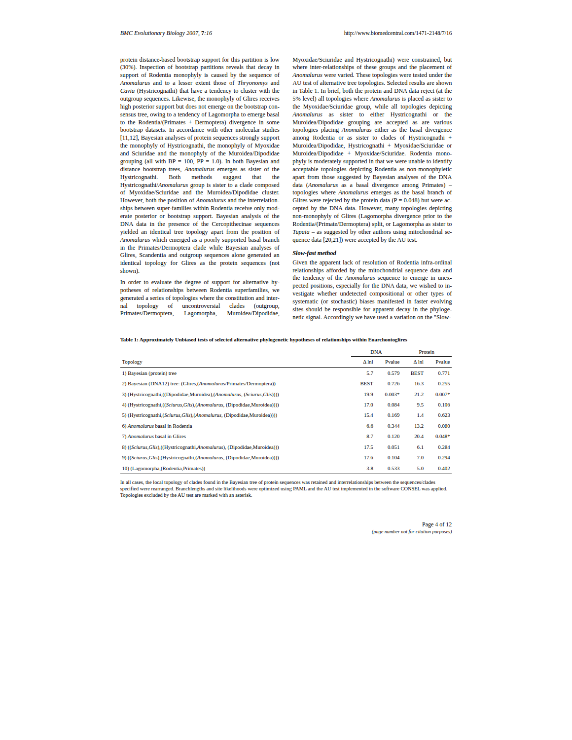BMC Evolutionary Biology 2007, 7:16
http://www.biomedcentral.com/1471-2148/7/16
protein distance-based bootstrap support for this partition is low (30%). Inspection of bootstrap partitions reveals that decay in support of Rodentia monophyly is caused by the sequence of Anomalurus and to a lesser extent those of Thryonomys and Cavia (Hystricognathi) that have a tendency to cluster with the outgroup sequences. Likewise, the monophyly of Glires receives high posterior support but does not emerge on the bootstrap consensus tree, owing to a tendency of Lagomorpha to emerge basal to the Rodentia/(Primates + Dermoptera) divergence in some bootstrap datasets. In accordance with other molecular studies [11,12], Bayesian analyses of protein sequences strongly support the monophyly of Hystricognathi, the monophyly of Myoxidae and Sciuridae and the monophyly of the Muroidea/Dipodidae grouping (all with BP = 100, PP = 1.0). In both Bayesian and distance bootstrap trees, Anomalurus emerges as sister of the Hystricognathi. Both methods suggest that the Hystricognathi/Anomalurus group is sister to a clade composed of Myoxidae/Sciuridae and the Muroidea/Dipodidae cluster. However, both the position of Anomalurus and the interrelationships between super-families within Rodentia receive only moderate posterior or bootstrap support. Bayesian analysis of the DNA data in the presence of the Cercopithecinae sequences yielded an identical tree topology apart from the position of Anomalurus which emerged as a poorly supported basal branch in the Primates/Dermoptera clade while Bayesian analyses of Glires, Scandentia and outgroup sequences alone generated an identical topology for Glires as the protein sequences (not shown).
In order to evaluate the degree of support for alternative hypotheses of relationships between Rodentia superfamilies, we generated a series of topologies where the constitution and internal topology of uncontroversial clades (outgroup, Primates/Dermoptera, Lagomorpha, Muroidea/Dipodidae, Myoxidae/Sciuridae and Hystricognathi) were constrained, but where inter-relationships of these groups and the placement of Anomalurus were varied. These topologies were tested under the AU test of alternative tree topologies. Selected results are shown in Table 1. In brief, both the protein and DNA data reject (at the 5% level) all topologies where Anomalurus is placed as sister to the Myoxidae/Sciuridae group, while all topologies depicting Anomalurus as sister to either Hystricognathi or the Muroidea/Dipodidae grouping are accepted as are various topologies placing Anomalurus either as the basal divergence among Rodentia or as sister to clades of Hystricognathi + Muroidea/Dipodidae, Hystricognathi + Myoxidae/Sciuridae or Muroidea/Dipodidae + Myoxidae/Sciuridae. Rodentia monophyly is moderately supported in that we were unable to identify acceptable topologies depicting Rodentia as non-monophyletic apart from those suggested by Bayesian analyses of the DNA data (Anomalurus as a basal divergence among Primates) – topologies where Anomalurus emerges as the basal branch of Glires were rejected by the protein data (P = 0.048) but were accepted by the DNA data. However, many topologies depicting non-monophyly of Glires (Lagomorpha divergence prior to the Rodentia/(Primate/Dermoptera) split, or Lagomorpha as sister to Tupaia – as suggested by other authors using mitochondrial sequence data [20,21]) were accepted by the AU test.
Slow-fast method
Given the apparent lack of resolution of Rodentia infra-ordinal relationships afforded by the mitochondrial sequence data and the tendency of the Anomalurus sequence to emerge in unexpected positions, especially for the DNA data, we wished to investigate whether undetected compositional or other types of systematic (or stochastic) biases manifested in faster evolving sites should be responsible for apparent decay in the phylogenetic signal. Accordingly we have used a variation on the "Slow-
Table 1: Approximately Unbiased tests of selected alternative phylogenetic hypotheses of relationships within Euarchontoglires
| | DNA | Protein |
| --- | --- | --- |
| Topology | Δ lnl | Pvalue | Δ lnl | Pvalue |
| 1) Bayesian (protein) tree | 5.7 | 0.579 | BEST | 0.771 |
| 2) Bayesian (DNA12) tree: (Glires,( Anomalurus /Primates/Dermoptera)) | BEST | 0.726 | 16.3 | 0.255 |
| 3) (Hystricognathi,((Dipodidae,Muroidea),( Anomalurus , ( Sciurus , Glis )))) | 19.9 | 0.003* | 21.2 | 0.007* |
| 4) (Hystricognathi,(( Sciurus , Glis ),( Anomalurus , (Dipodidae,Muroidea)))) | 17.0 | 0.084 | 9.5 | 0.106 |
| 5) (Hystricognathi,( Sciurus , Glis ),( Anomalurus , (Dipodidae,Muroidea)))) | 15.4 | 0.169 | 1.4 | 0.623 |
| 6) Anomalurus basal in Rodentia | 6.6 | 0.344 | 13.2 | 0.080 |
| 7) Anomalurus basal in Glires | 8.7 | 0.120 | 20.4 | 0.048* |
| 8) (( Sciurus , Glis ),((Hystricognathi, Anomalurus ), (Dipodidae,Muroidea))) | 17.5 | 0.051 | 6.1 | 0.284 |
| 9) (( Sciurus , Glis ),(Hystricognathi,( Anomalurus , (Dipodidae,Muroidea)))) | 17.6 | 0.104 | 7.0 | 0.294 |
| 10) (Lagomorpha,(Rodentia,Primates)) | 3.8 | 0.533 | 5.0 | 0.402 |
In all cases, the local topology of clades found in the Bayesian tree of protein sequences was retained and interrelationships between the sequences/clades specified were rearranged. Branchlengths and site likelihoods were optimized using PAML and the AU test implemented in the software CONSEL was applied. Topologies excluded by the AU test are marked with an asterisk.
Page 4 of 12
(page number not for citation purposes)